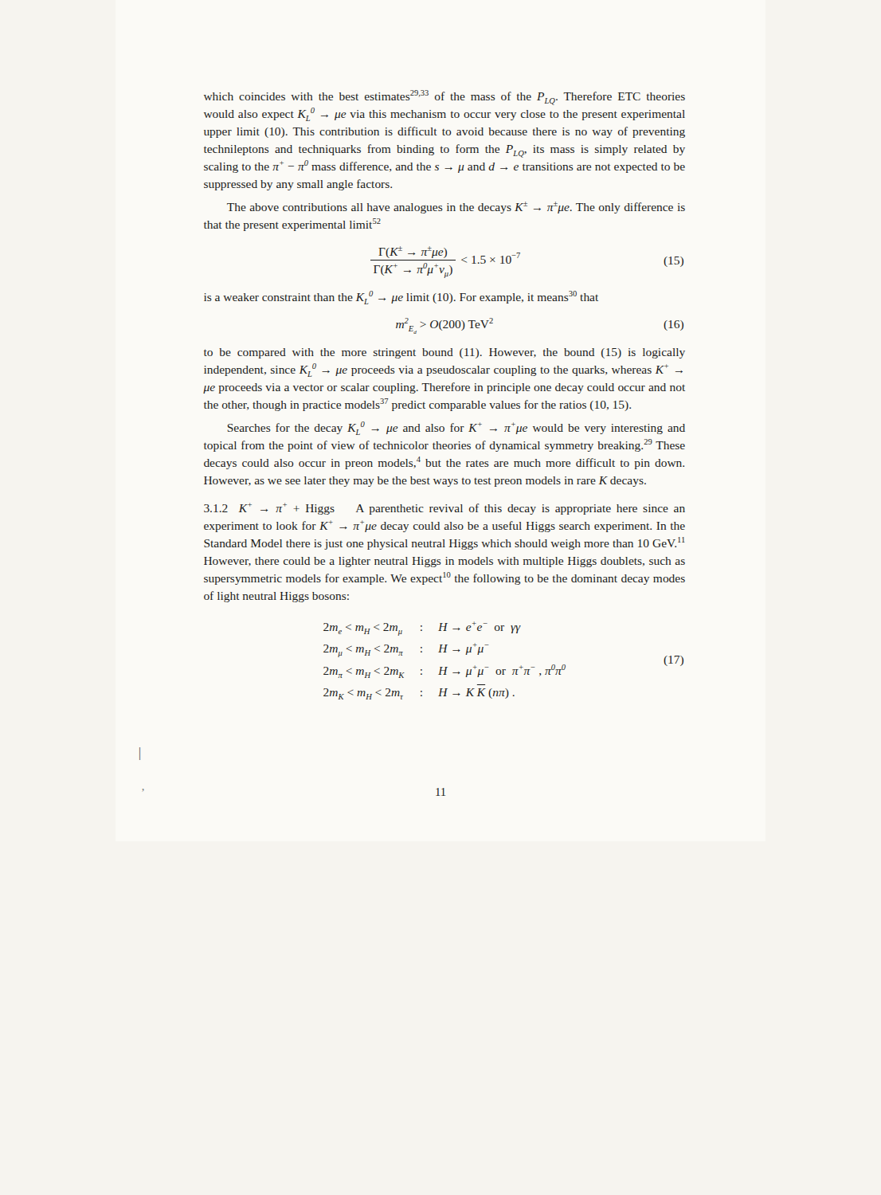which coincides with the best estimates29,33 of the mass of the PLQ. Therefore ETC theories would also expect KL0 → μe via this mechanism to occur very close to the present experimental upper limit (10). This contribution is difficult to avoid because there is no way of preventing technileptons and techniquarks from binding to form the PLQ, its mass is simply related by scaling to the π+ − π0 mass difference, and the s → μ and d → e transitions are not expected to be suppressed by any small angle factors.
The above contributions all have analogues in the decays K± → π±μe. The only difference is that the present experimental limit52
Γ(K± → π±μe) Γ(K+ → π0μ+νμ) < 1.5 × 10−7 (15)
is a weaker constraint than the KL0 → μe limit (10). For example, it means30 that
m2Ed > O(200) TeV2 (16)
to be compared with the more stringent bound (11). However, the bound (15) is logically independent, since KL0 → μe proceeds via a pseudoscalar coupling to the quarks, whereas K+ → μe proceeds via a vector or scalar coupling. Therefore in principle one decay could occur and not the other, though in practice models37 predict comparable values for the ratios (10, 15).
Searches for the decay KL0 → μe and also for K+ → π+μe would be very interesting and topical from the point of view of technicolor theories of dynamical symmetry breaking.29 These decays could also occur in preon models,4 but the rates are much more difficult to pin down. However, as we see later they may be the best ways to test preon models in rare K decays.
3.1.2 K+ → π+ + Higgs A parenthetic revival of this decay is appropriate here since an experiment to look for K+ → π+μe decay could also be a useful Higgs search experiment. In the Standard Model there is just one physical neutral Higgs which should weigh more than 10 GeV.11 However, there could be a lighter neutral Higgs in models with multiple Higgs doublets, such as supersymmetric models for example. We expect10 the following to be the dominant decay modes of light neutral Higgs bosons:
| 2 m e < m H < 2 m μ | : | H → e + e − or γγ |
| 2 m μ < m H < 2 m π | : | H → μ + μ − |
| 2 m π < m H < 2 m K | : | H → μ + μ − or π + π − , π 0 π 0 |
| 2 m K < m H < 2 m τ | : | H → K K ( nπ ) . |
(17)
|
,
11